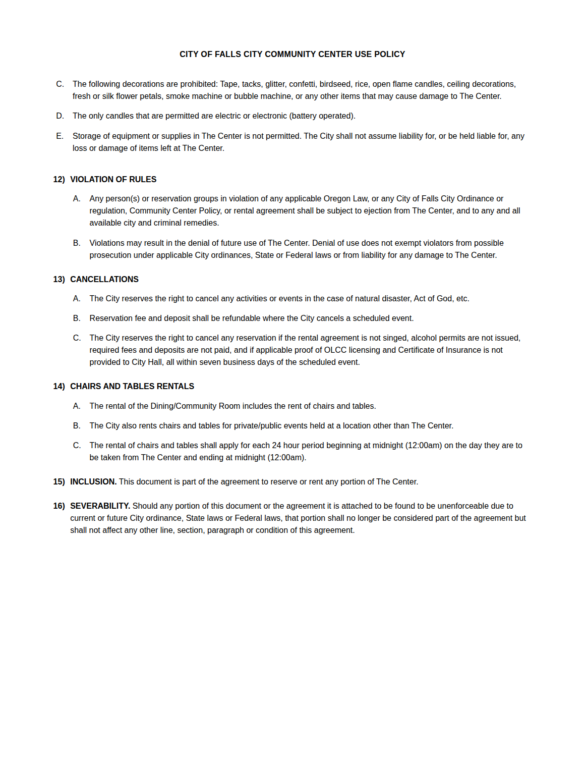CITY OF FALLS CITY COMMUNITY CENTER USE POLICY
The following decorations are prohibited: Tape, tacks, glitter, confetti, birdseed, rice, open flame candles, ceiling decorations, fresh or silk flower petals, smoke machine or bubble machine, or any other items that may cause damage to The Center.
The only candles that are permitted are electric or electronic (battery operated).
Storage of equipment or supplies in The Center is not permitted. The City shall not assume liability for, or be held liable for, any loss or damage of items left at The Center.
VIOLATION OF RULES
Any person(s) or reservation groups in violation of any applicable Oregon Law, or any City of Falls City Ordinance or regulation, Community Center Policy, or rental agreement shall be subject to ejection from The Center, and to any and all available city and criminal remedies.
Violations may result in the denial of future use of The Center. Denial of use does not exempt violators from possible prosecution under applicable City ordinances, State or Federal laws or from liability for any damage to The Center.
CANCELLATIONS
The City reserves the right to cancel any activities or events in the case of natural disaster, Act of God, etc.
Reservation fee and deposit shall be refundable where the City cancels a scheduled event.
The City reserves the right to cancel any reservation if the rental agreement is not singed, alcohol permits are not issued, required fees and deposits are not paid, and if applicable proof of OLCC licensing and Certificate of Insurance is not provided to City Hall, all within seven business days of the scheduled event.
CHAIRS AND TABLES RENTALS
The rental of the Dining/Community Room includes the rent of chairs and tables.
The City also rents chairs and tables for private/public events held at a location other than The Center.
The rental of chairs and tables shall apply for each 24 hour period beginning at midnight (12:00am) on the day they are to be taken from The Center and ending at midnight (12:00am).
INCLUSION. This document is part of the agreement to reserve or rent any portion of The Center.
SEVERABILITY. Should any portion of this document or the agreement it is attached to be found to be unenforceable due to current or future City ordinance, State laws or Federal laws, that portion shall no longer be considered part of the agreement but shall not affect any other line, section, paragraph or condition of this agreement.